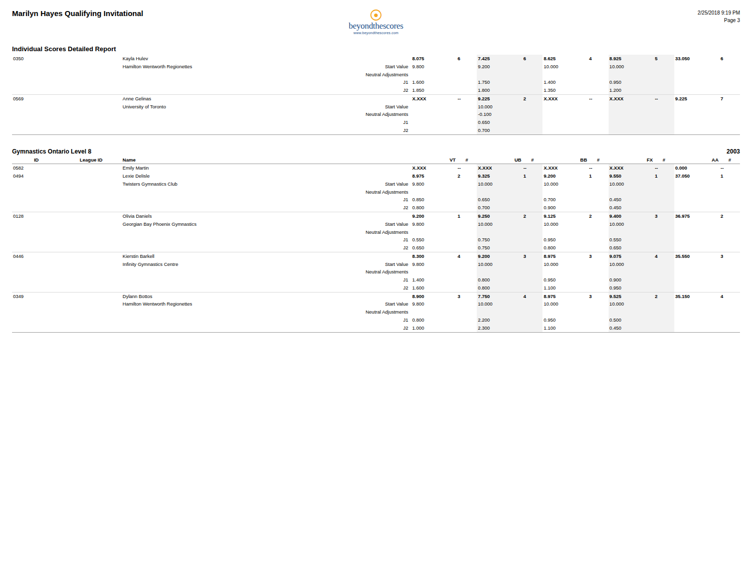Marilyn Hayes Qualifying Invitational
⦿
beyondthescores
www.beyondthescores.com
2/25/2018 9:19 PM
Page 3
Individual Scores Detailed Report
| 0350 | | Kayla Hulev | | 8.075 | 6 | 7.425 | 6 | 8.625 | 4 | 8.925 | 5 | 33.050 | 6 |
| | | Hamilton Wentworth Regionettes | Start Value | 9.800 | | 9.200 | | 10.000 | | 10.000 | | | |
| | | | Neutral Adjustments | | | | | | | | | | |
| | | | J1 | 1.600 | | 1.750 | | 1.400 | | 0.950 | | | |
| | | | J2 | 1.850 | | 1.800 | | 1.350 | | 1.200 | | | |
| 0569 | | Anne Gelinas | | X.XXX | -- | 9.225 | 2 | X.XXX | -- | X.XXX | -- | 9.225 | 7 |
| | | University of Toronto | Start Value | | | 10.000 | | | | | | | |
| | | | Neutral Adjustments | | | -0.100 | | | | | | | |
| | | | J1 | | | 0.650 | | | | | | | |
| | | | J2 | | | 0.700 | | | | | | | |
Gymnastics Ontario Level 8 2003
| ID | League ID | Name | | VT | # | UB | # | BB | # | FX | # | AA | # |
| 0582 | | Emily Martin | | X.XXX | -- | X.XXX | -- | X.XXX | -- | X.XXX | -- | 0.000 | -- |
| 0494 | | Lexie Delisle | | 8.975 | 2 | 9.325 | 1 | 9.200 | 1 | 9.550 | 1 | 37.050 | 1 |
| | | Twisters Gymnastics Club | Start Value | 9.800 | | 10.000 | | 10.000 | | 10.000 | | | |
| | | | Neutral Adjustments | | | | | | | | | | |
| | | | J1 | 0.850 | | 0.650 | | 0.700 | | 0.450 | | | |
| | | | J2 | 0.800 | | 0.700 | | 0.900 | | 0.450 | | | |
| 0128 | | Olivia Daniels | | 9.200 | 1 | 9.250 | 2 | 9.125 | 2 | 9.400 | 3 | 36.975 | 2 |
| | | Georgian Bay Phoenix Gymnastics | Start Value | 9.800 | | 10.000 | | 10.000 | | 10.000 | | | |
| | | | Neutral Adjustments | | | | | | | | | | |
| | | | J1 | 0.550 | | 0.750 | | 0.950 | | 0.550 | | | |
| | | | J2 | 0.650 | | 0.750 | | 0.800 | | 0.650 | | | |
| 0446 | | Kierstin Barkell | | 8.300 | 4 | 9.200 | 3 | 8.975 | 3 | 9.075 | 4 | 35.550 | 3 |
| | | Infinity Gymnastics Centre | Start Value | 9.800 | | 10.000 | | 10.000 | | 10.000 | | | |
| | | | Neutral Adjustments | | | | | | | | | | |
| | | | J1 | 1.400 | | 0.800 | | 0.950 | | 0.900 | | | |
| | | | J2 | 1.600 | | 0.800 | | 1.100 | | 0.950 | | | |
| 0349 | | Dylann Bottos | | 8.900 | 3 | 7.750 | 4 | 8.975 | 3 | 9.525 | 2 | 35.150 | 4 |
| | | Hamilton Wentworth Regionettes | Start Value | 9.800 | | 10.000 | | 10.000 | | 10.000 | | | |
| | | | Neutral Adjustments | | | | | | | | | | |
| | | | J1 | 0.800 | | 2.200 | | 0.950 | | 0.500 | | | |
| | | | J2 | 1.000 | | 2.300 | | 1.100 | | 0.450 | | | |